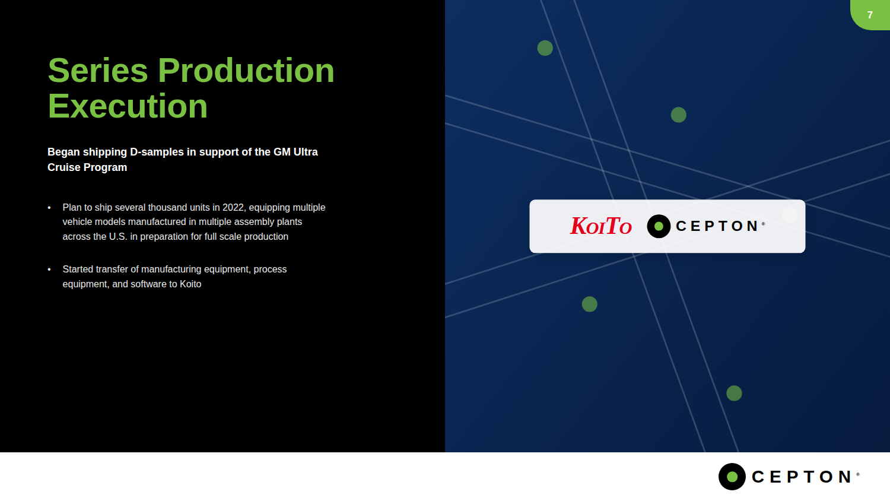Series Production
Execution
Began shipping D-samples in support of the GM Ultra Cruise Program
Plan to ship several thousand units in 2022, equipping multiple vehicle models manufactured in multiple assembly plants across the U.S. in preparation for full scale production
Started transfer of manufacturing equipment, process equipment, and software to Koito
7
KOITO
Cepton®
Cepton®